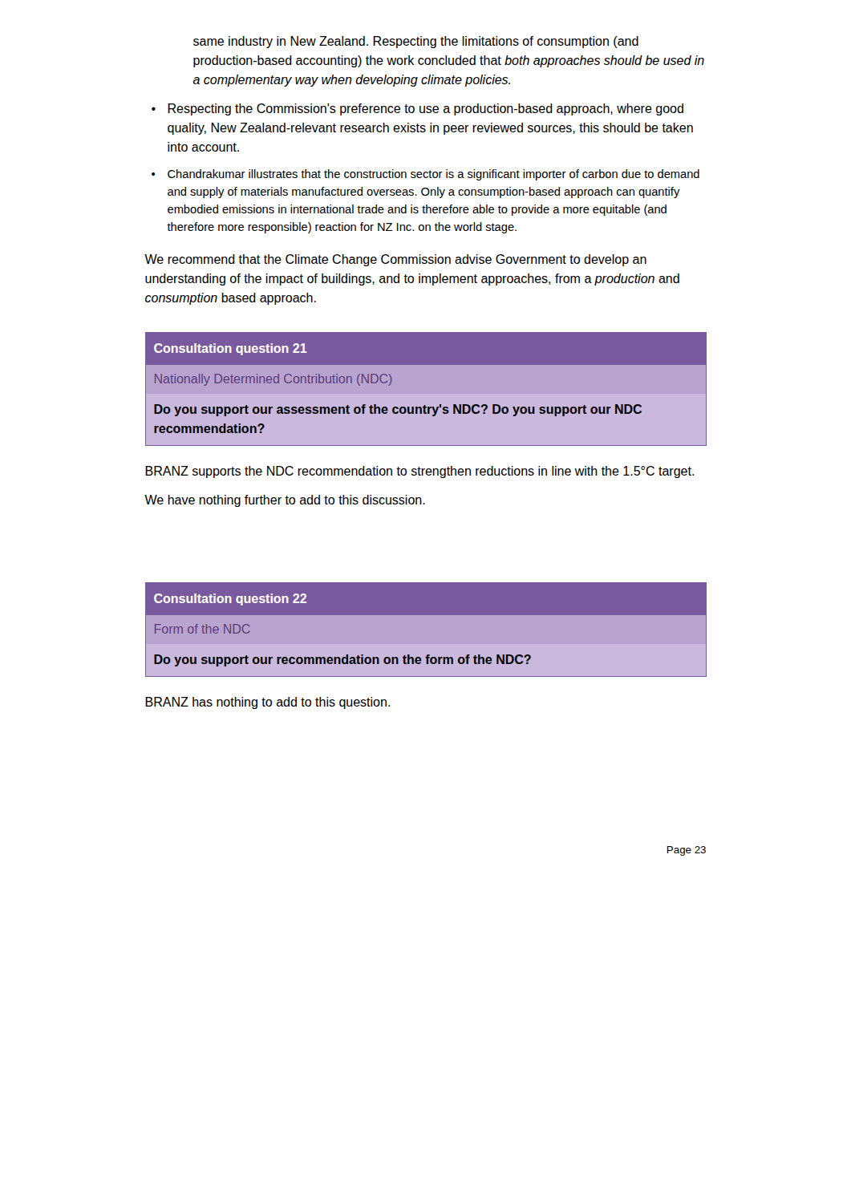same industry in New Zealand. Respecting the limitations of consumption (and production-based accounting) the work concluded that both approaches should be used in a complementary way when developing climate policies.
Respecting the Commission's preference to use a production-based approach, where good quality, New Zealand-relevant research exists in peer reviewed sources, this should be taken into account.
Chandrakumar illustrates that the construction sector is a significant importer of carbon due to demand and supply of materials manufactured overseas. Only a consumption-based approach can quantify embodied emissions in international trade and is therefore able to provide a more equitable (and therefore more responsible) reaction for NZ Inc. on the world stage.
We recommend that the Climate Change Commission advise Government to develop an understanding of the impact of buildings, and to implement approaches, from a production and consumption based approach.
Consultation question 21
Nationally Determined Contribution (NDC)
Do you support our assessment of the country's NDC? Do you support our NDC recommendation?
BRANZ supports the NDC recommendation to strengthen reductions in line with the 1.5°C target.
We have nothing further to add to this discussion.
Consultation question 22
Form of the NDC
Do you support our recommendation on the form of the NDC?
BRANZ has nothing to add to this question.
Page 23